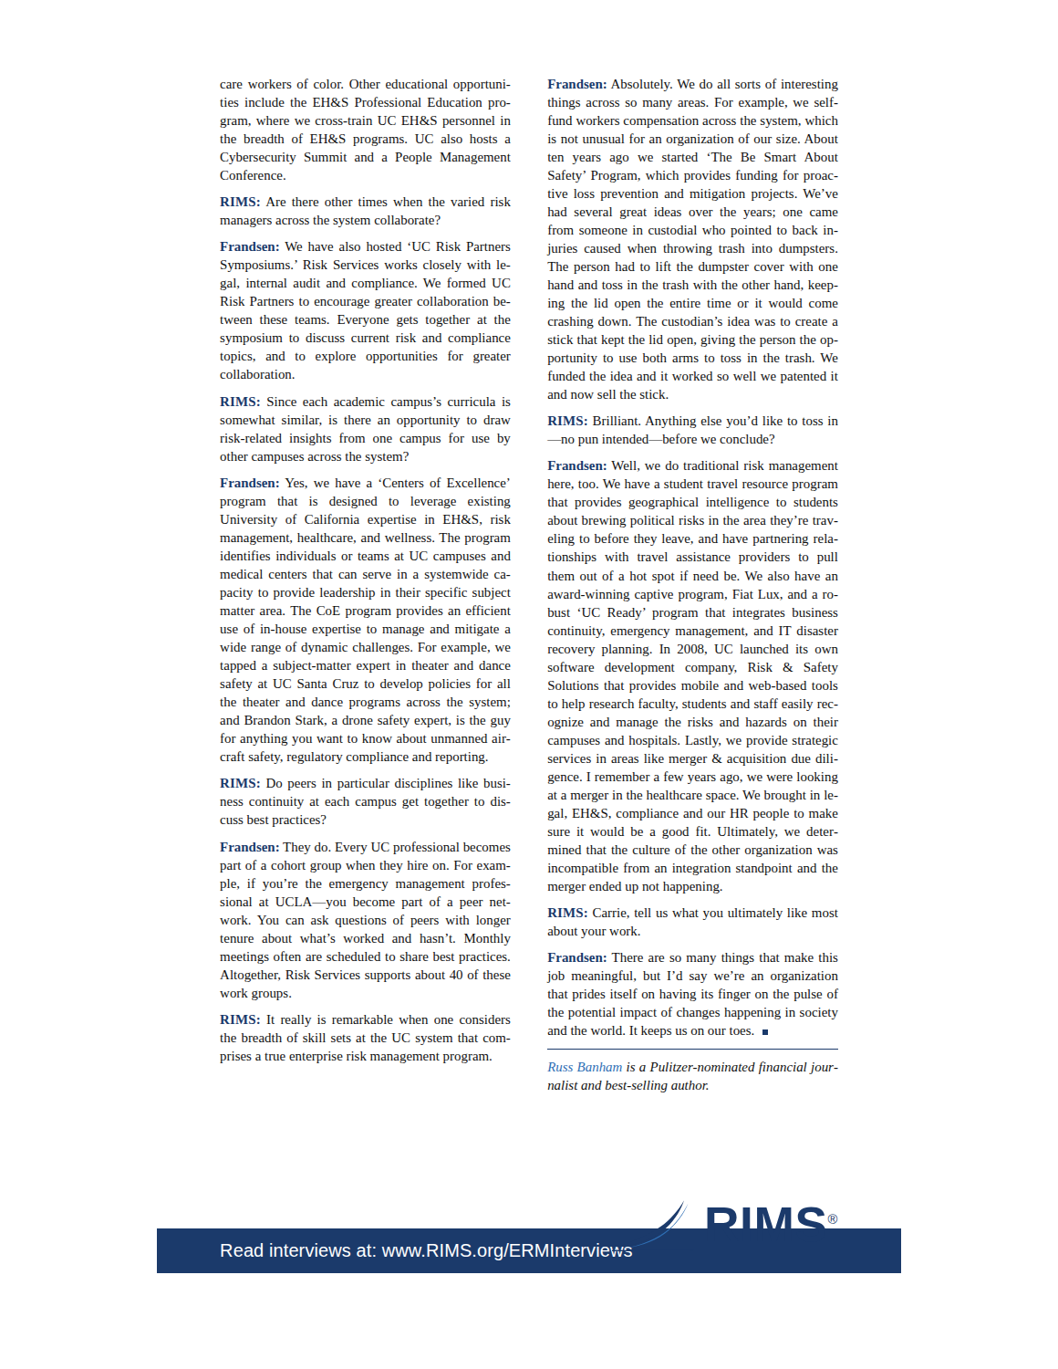care workers of color. Other educational opportunities include the EH&S Professional Education program, where we cross-train UC EH&S personnel in the breadth of EH&S programs. UC also hosts a Cybersecurity Summit and a People Management Conference.
RIMS: Are there other times when the varied risk managers across the system collaborate?
Frandsen: We have also hosted ‘UC Risk Partners Symposiums.’ Risk Services works closely with legal, internal audit and compliance. We formed UC Risk Partners to encourage greater collaboration between these teams. Everyone gets together at the symposium to discuss current risk and compliance topics, and to explore opportunities for greater collaboration.
RIMS: Since each academic campus’s curricula is somewhat similar, is there an opportunity to draw risk-related insights from one campus for use by other campuses across the system?
Frandsen: Yes, we have a ‘Centers of Excellence’ program that is designed to leverage existing University of California expertise in EH&S, risk management, healthcare, and wellness. The program identifies individuals or teams at UC campuses and medical centers that can serve in a systemwide capacity to provide leadership in their specific subject matter area. The CoE program provides an efficient use of in-house expertise to manage and mitigate a wide range of dynamic challenges. For example, we tapped a subject-matter expert in theater and dance safety at UC Santa Cruz to develop policies for all the theater and dance programs across the system; and Brandon Stark, a drone safety expert, is the guy for anything you want to know about unmanned aircraft safety, regulatory compliance and reporting.
RIMS: Do peers in particular disciplines like business continuity at each campus get together to discuss best practices?
Frandsen: They do. Every UC professional becomes part of a cohort group when they hire on. For example, if you’re the emergency management professional at UCLA—you become part of a peer network. You can ask questions of peers with longer tenure about what’s worked and hasn’t. Monthly meetings often are scheduled to share best practices. Altogether, Risk Services supports about 40 of these work groups.
RIMS: It really is remarkable when one considers the breadth of skill sets at the UC system that comprises a true enterprise risk management program.
Frandsen: Absolutely. We do all sorts of interesting things across so many areas. For example, we self-fund workers compensation across the system, which is not unusual for an organization of our size. About ten years ago we started ‘The Be Smart About Safety’ Program, which provides funding for proactive loss prevention and mitigation projects. We’ve had several great ideas over the years; one came from someone in custodial who pointed to back injuries caused when throwing trash into dumpsters. The person had to lift the dumpster cover with one hand and toss in the trash with the other hand, keeping the lid open the entire time or it would come crashing down. The custodian’s idea was to create a stick that kept the lid open, giving the person the opportunity to use both arms to toss in the trash. We funded the idea and it worked so well we patented it and now sell the stick.
RIMS: Brilliant. Anything else you’d like to toss in—no pun intended—before we conclude?
Frandsen: Well, we do traditional risk management here, too. We have a student travel resource program that provides geographical intelligence to students about brewing political risks in the area they’re traveling to before they leave, and have partnering relationships with travel assistance providers to pull them out of a hot spot if need be. We also have an award-winning captive program, Fiat Lux, and a robust ‘UC Ready’ program that integrates business continuity, emergency management, and IT disaster recovery planning. In 2008, UC launched its own software development company, Risk & Safety Solutions that provides mobile and web-based tools to help research faculty, students and staff easily recognize and manage the risks and hazards on their campuses and hospitals. Lastly, we provide strategic services in areas like merger & acquisition due diligence. I remember a few years ago, we were looking at a merger in the healthcare space. We brought in legal, EH&S, compliance and our HR people to make sure it would be a good fit. Ultimately, we determined that the culture of the other organization was incompatible from an integration standpoint and the merger ended up not happening.
RIMS: Carrie, tell us what you ultimately like most about your work.
Frandsen: There are so many things that make this job meaningful, but I’d say we’re an organization that prides itself on having its finger on the pulse of the potential impact of changes happening in society and the world. It keeps us on our toes.
Russ Banham is a Pulitzer-nominated financial journalist and best-selling author.
Read interviews at: www.RIMS.org/ERMInterviews
RIMS® the risk management society